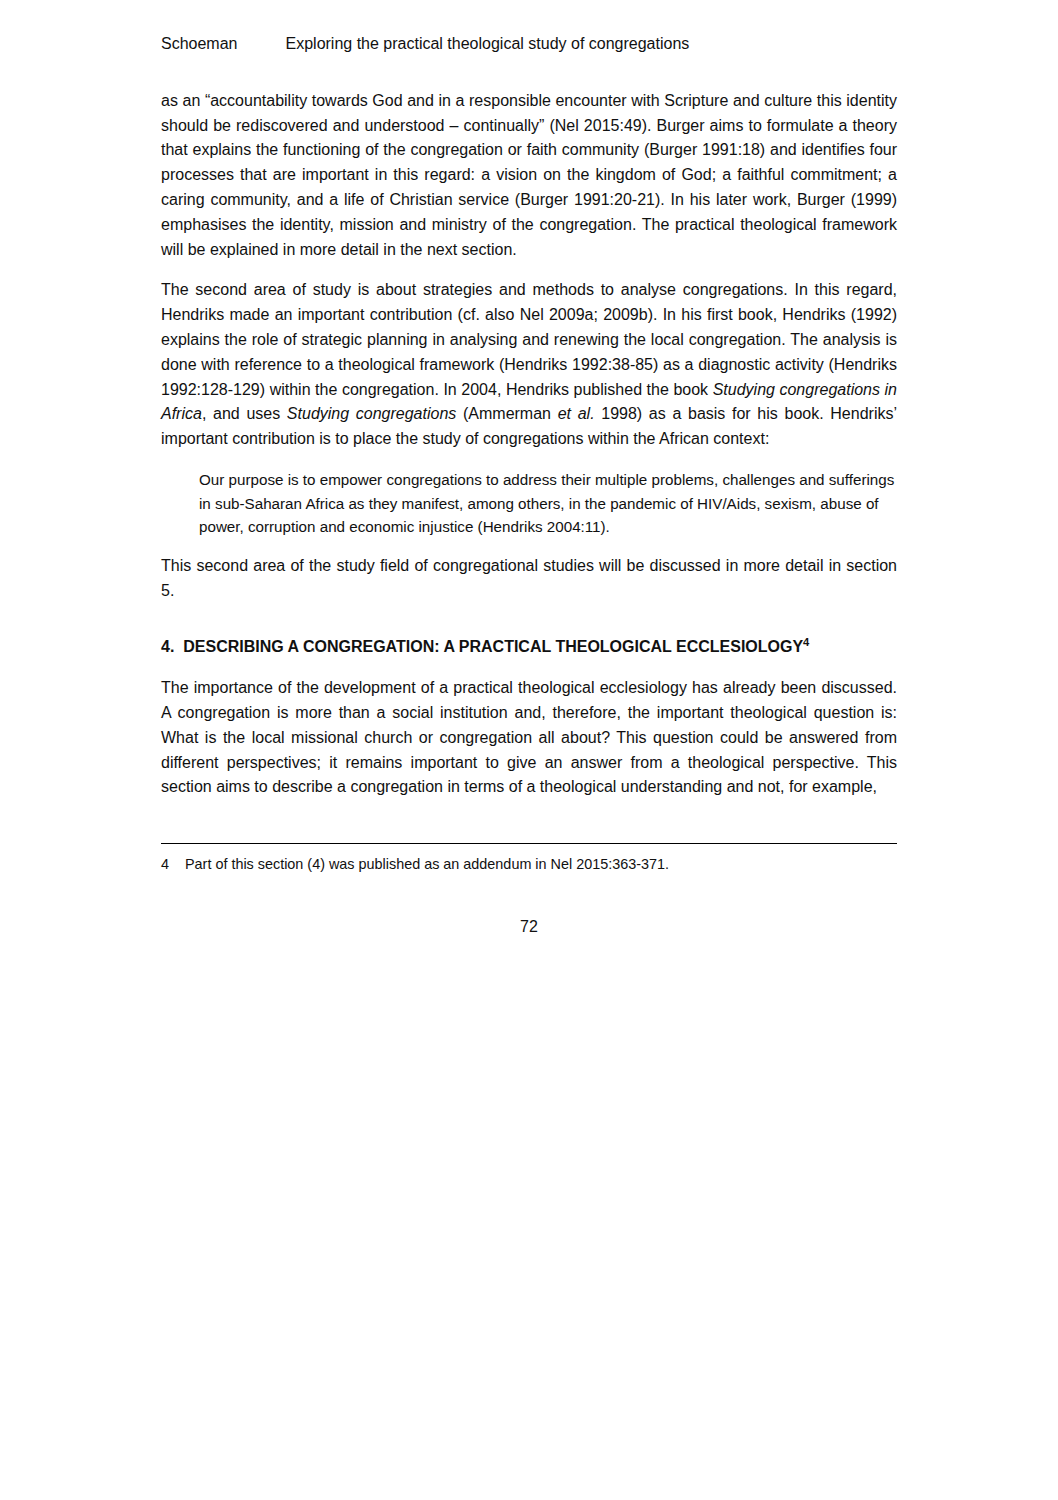Schoeman Exploring the practical theological study of congregations
as an “accountability towards God and in a responsible encounter with Scripture and culture this identity should be rediscovered and understood – continually” (Nel 2015:49). Burger aims to formulate a theory that explains the functioning of the congregation or faith community (Burger 1991:18) and identifies four processes that are important in this regard: a vision on the kingdom of God; a faithful commitment; a caring community, and a life of Christian service (Burger 1991:20-21). In his later work, Burger (1999) emphasises the identity, mission and ministry of the congregation. The practical theological framework will be explained in more detail in the next section.
The second area of study is about strategies and methods to analyse congregations. In this regard, Hendriks made an important contribution (cf. also Nel 2009a; 2009b). In his first book, Hendriks (1992) explains the role of strategic planning in analysing and renewing the local congregation. The analysis is done with reference to a theological framework (Hendriks 1992:38-85) as a diagnostic activity (Hendriks 1992:128-129) within the congregation. In 2004, Hendriks published the book Studying congregations in Africa, and uses Studying congregations (Ammerman et al. 1998) as a basis for his book. Hendriks’ important contribution is to place the study of congregations within the African context:
Our purpose is to empower congregations to address their multiple problems, challenges and sufferings in sub-Saharan Africa as they manifest, among others, in the pandemic of HIV/Aids, sexism, abuse of power, corruption and economic injustice (Hendriks 2004:11).
This second area of the study field of congregational studies will be discussed in more detail in section 5.
4. DESCRIBING A CONGREGATION: A PRACTICAL THEOLOGICAL ECCLESIOLOGY4
The importance of the development of a practical theological ecclesiology has already been discussed. A congregation is more than a social institution and, therefore, the important theological question is: What is the local missional church or congregation all about? This question could be answered from different perspectives; it remains important to give an answer from a theological perspective. This section aims to describe a congregation in terms of a theological understanding and not, for example,
4 Part of this section (4) was published as an addendum in Nel 2015:363-371.
72